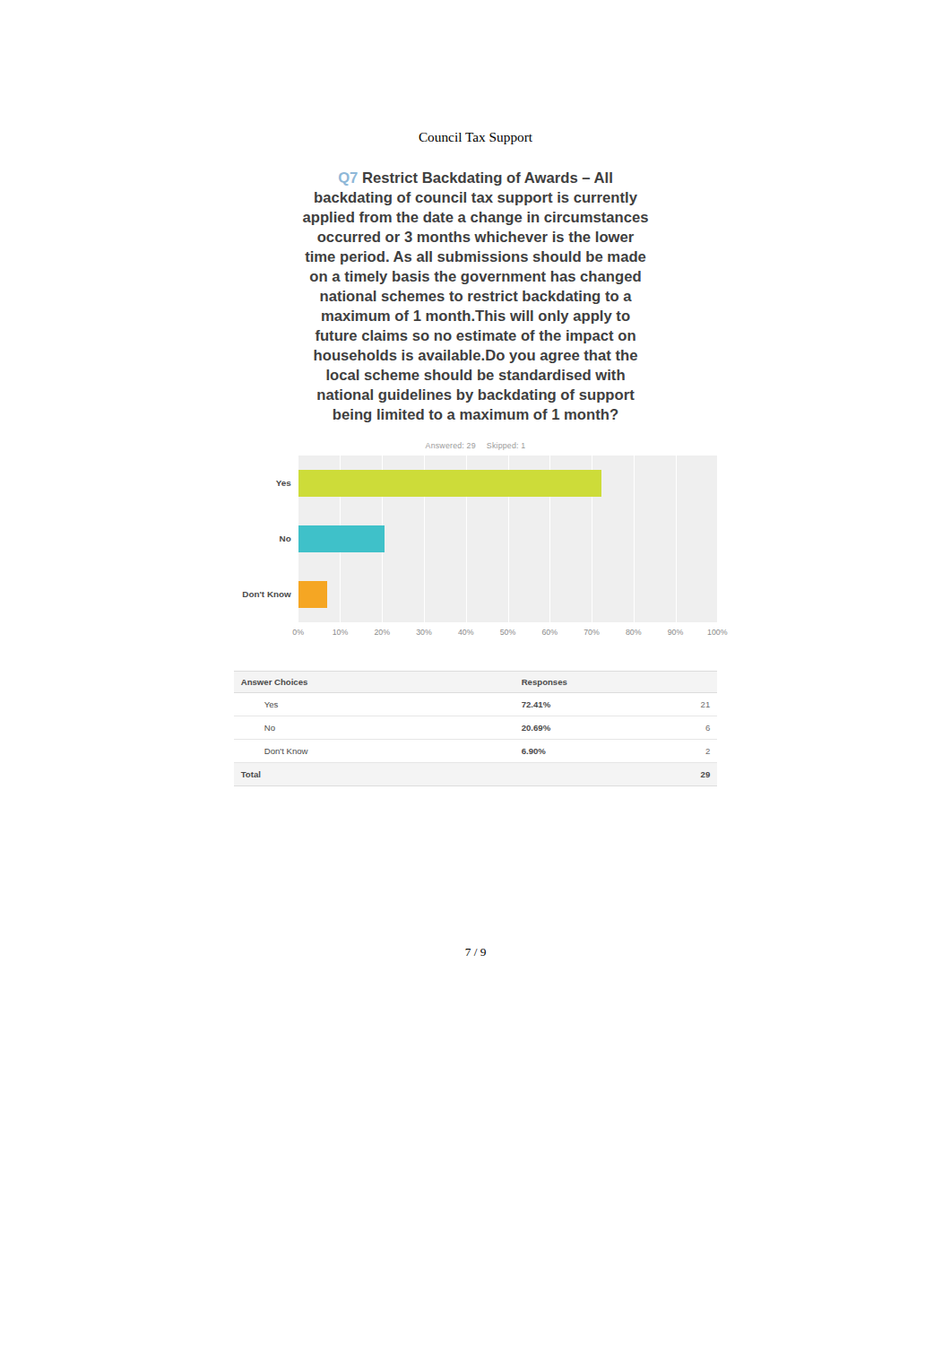Council Tax Support
Q7 Restrict Backdating of Awards – All backdating of council tax support is currently applied from the date a change in circumstances occurred or 3 months whichever is the lower time period. As all submissions should be made on a timely basis the government has changed national schemes to restrict backdating to a maximum of 1 month.This will only apply to future claims so no estimate of the impact on households is available.Do you agree that the local scheme should be standardised with national guidelines by backdating of support being limited to a maximum of 1 month?
Answered: 29 Skipped: 1
Yes
No
Don't Know
0% 10% 20% 30% 40% 50% 60% 70% 80% 90% 100%
| Answer Choices | Responses |
| --- | --- |
| Yes | 72.41% 21 |
| No | 20.69% 6 |
| Don't Know | 6.90% 2 |
| Total | 29 |
7 / 9